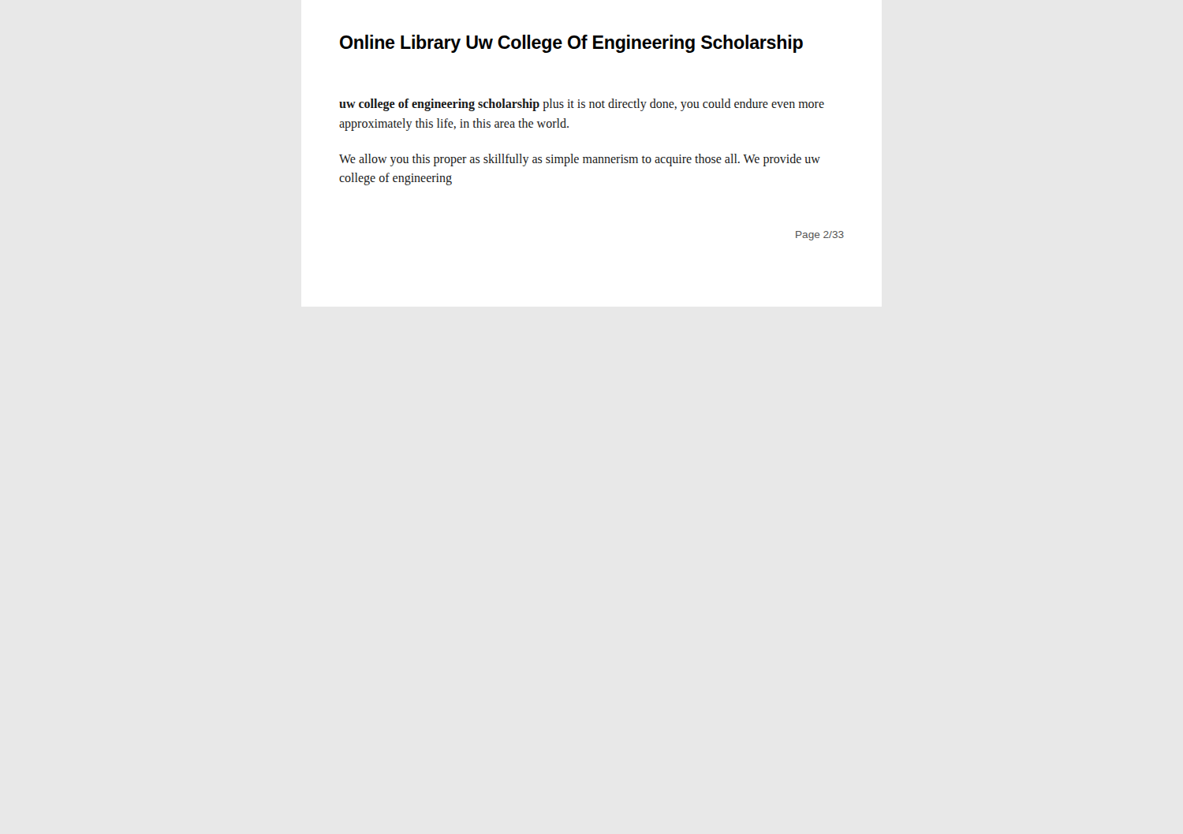Online Library Uw College Of Engineering Scholarship
uw college of engineering scholarship plus it is not directly done, you could endure even more approximately this life, in this area the world.
We allow you this proper as skillfully as simple mannerism to acquire those all. We provide uw college of engineering
Page 2/33